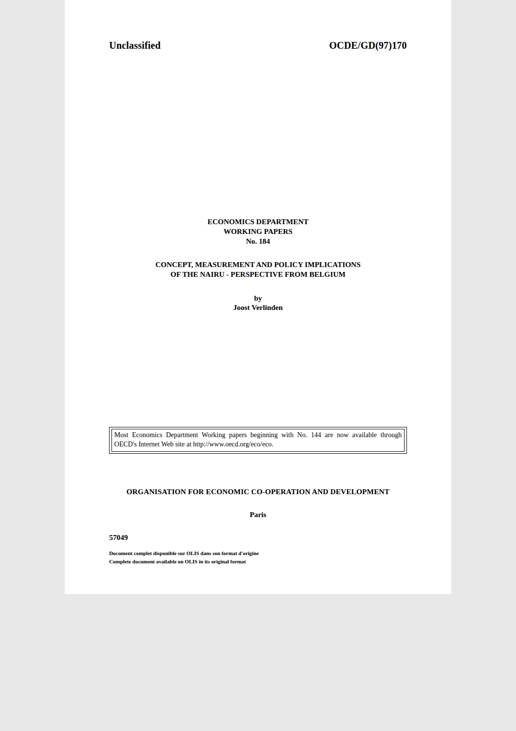Unclassified OCDE/GD(97)170
ECONOMICS DEPARTMENT
WORKING PAPERS
No. 184
CONCEPT, MEASUREMENT AND POLICY IMPLICATIONS
OF THE NAIRU - PERSPECTIVE FROM BELGIUM
by
Joost Verlinden
Most Economics Department Working papers beginning with No. 144 are now available through OECD's Internet Web site at http://www.oecd.org/eco/eco.
ORGANISATION FOR ECONOMIC CO-OPERATION AND DEVELOPMENT
Paris
57049
Document complet disponible sur OLIS dans son format d'origine
Complete document available on OLIS in its original format